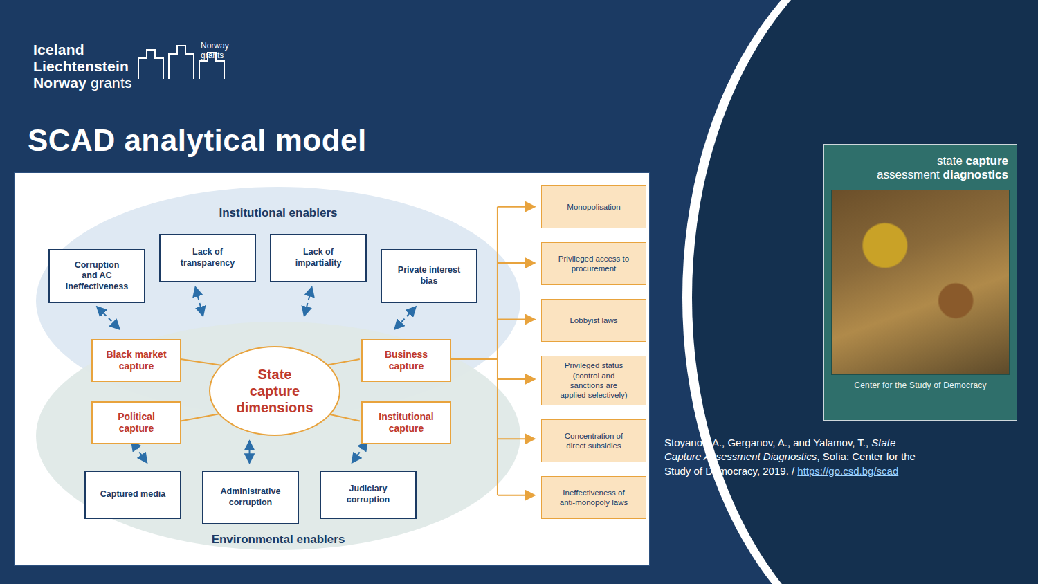Iceland
Liechtenstein
Norway grants
Norway grants
SCAD analytical model
Institutional enablers
Environmental enablers
Corruption
and AC
ineffectiveness
Lack of
transparency
Lack of
impartiality
Private interest
bias
Black market
capture
Business
capture
Political
capture
Institutional
capture
State
capture
dimensions
Captured media
Administrative
corruption
Judiciary
corruption
Monopolisation
Privileged access to
procurement
Lobbyist laws
Privileged status
(control and
sanctions are
applied selectively)
Concentration of
direct subsidies
Ineffectiveness of
anti-monopoly laws
state capture
assessment diagnostics
Center for the Study of Democracy
Stoyanov, A., Gerganov, A., and Yalamov, T., State Capture Assessment Diagnostics, Sofia: Center for the Study of Democracy, 2019. / https://go.csd.bg/scad